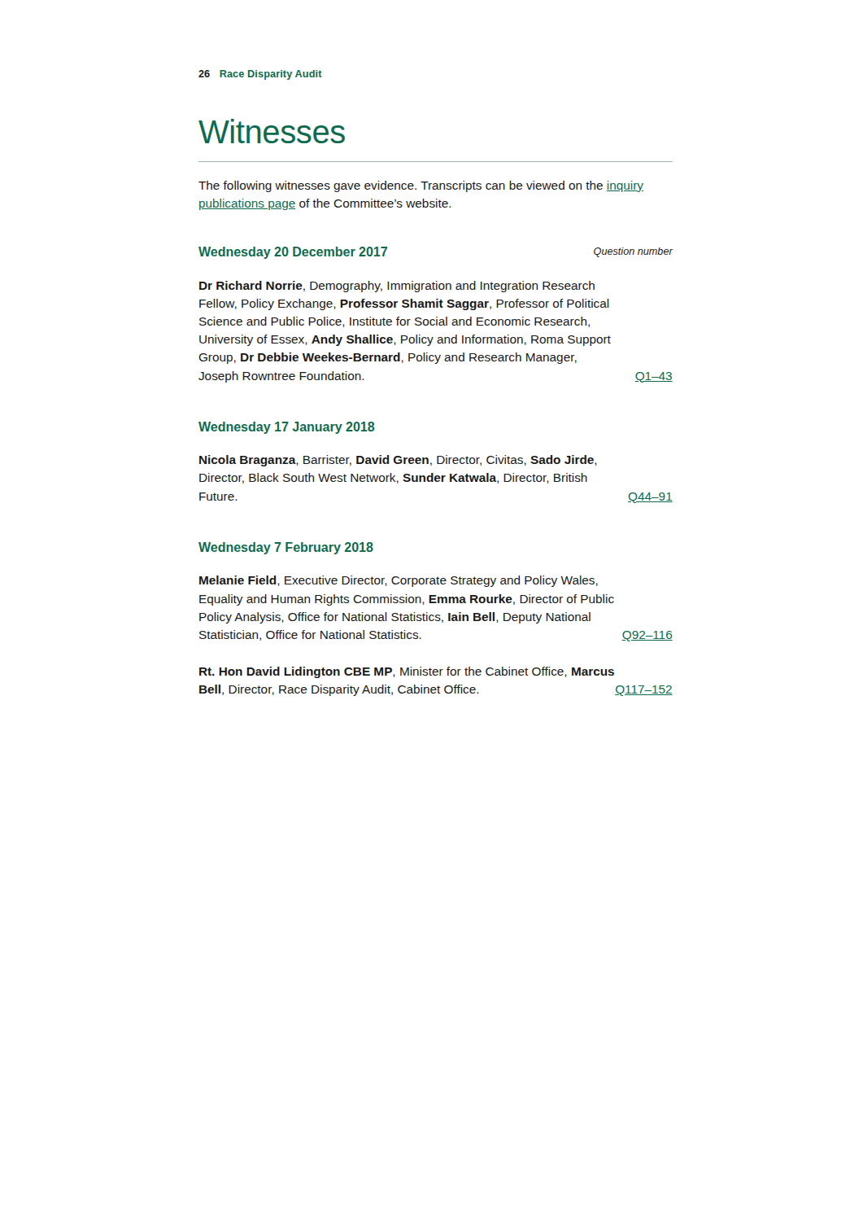26 Race Disparity Audit
Witnesses
The following witnesses gave evidence. Transcripts can be viewed on the inquiry publications page of the Committee’s website.
Question number
Wednesday 20 December 2017
Dr Richard Norrie, Demography, Immigration and Integration Research Fellow, Policy Exchange, Professor Shamit Saggar, Professor of Political Science and Public Police, Institute for Social and Economic Research, University of Essex, Andy Shallice, Policy and Information, Roma Support Group, Dr Debbie Weekes-Bernard, Policy and Research Manager, Joseph Rowntree Foundation.
Q1–43
Wednesday 17 January 2018
Nicola Braganza, Barrister, David Green, Director, Civitas, Sado Jirde, Director, Black South West Network, Sunder Katwala, Director, British Future.
Q44–91
Wednesday 7 February 2018
Melanie Field, Executive Director, Corporate Strategy and Policy Wales, Equality and Human Rights Commission, Emma Rourke, Director of Public Policy Analysis, Office for National Statistics, Iain Bell, Deputy National Statistician, Office for National Statistics.
Q92–116
Rt. Hon David Lidington CBE MP, Minister for the Cabinet Office, Marcus Bell, Director, Race Disparity Audit, Cabinet Office.
Q117–152